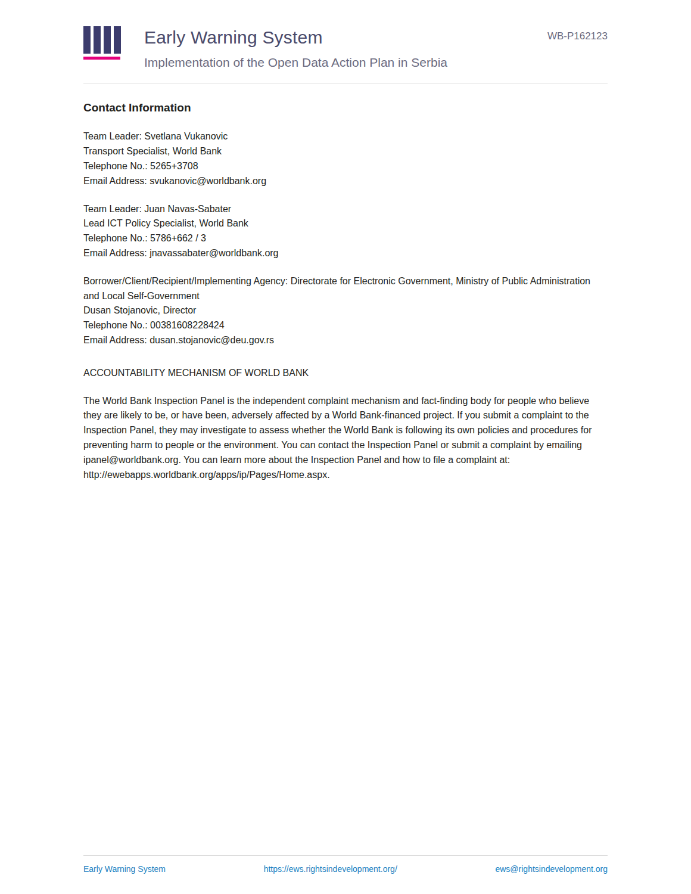Early Warning System
Implementation of the Open Data Action Plan in Serbia
WB-P162123
Contact Information
Team Leader: Svetlana Vukanovic
Transport Specialist, World Bank
Telephone No.: 5265+3708
Email Address: svukanovic@worldbank.org
Team Leader: Juan Navas-Sabater
Lead ICT Policy Specialist, World Bank
Telephone No.: 5786+662 / 3
Email Address: jnavassabater@worldbank.org
Borrower/Client/Recipient/Implementing Agency: Directorate for Electronic Government, Ministry of Public Administration and Local Self-Government
Dusan Stojanovic, Director
Telephone No.: 00381608228424
Email Address: dusan.stojanovic@deu.gov.rs
ACCOUNTABILITY MECHANISM OF WORLD BANK
The World Bank Inspection Panel is the independent complaint mechanism and fact-finding body for people who believe they are likely to be, or have been, adversely affected by a World Bank-financed project. If you submit a complaint to the Inspection Panel, they may investigate to assess whether the World Bank is following its own policies and procedures for preventing harm to people or the environment. You can contact the Inspection Panel or submit a complaint by emailing ipanel@worldbank.org. You can learn more about the Inspection Panel and how to file a complaint at: http://ewebapps.worldbank.org/apps/ip/Pages/Home.aspx.
Early Warning System
https://ews.rightsindevelopment.org/
ews@rightsindevelopment.org